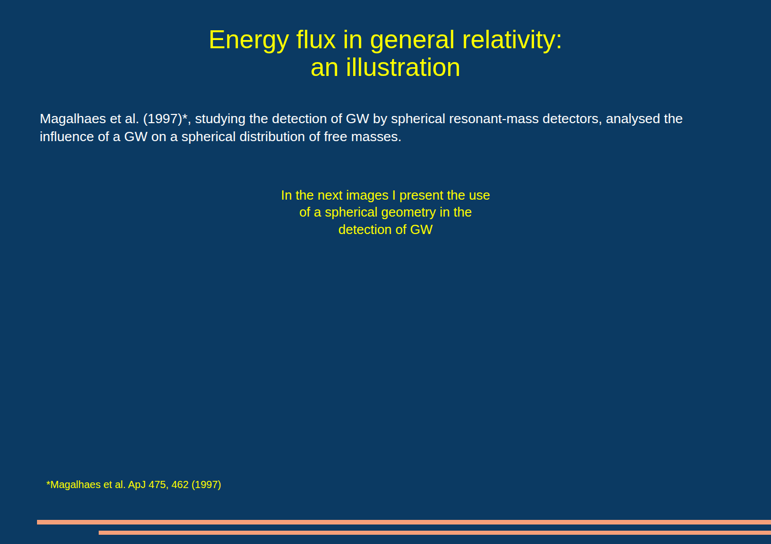Energy flux in general relativity:
an illustration
Magalhaes et al. (1997)*, studying the detection of GW by spherical resonant-mass detectors, analysed the influence of a GW on a spherical distribution of free masses.
In the next images I present the use
of a spherical geometry in the
detection of GW
*Magalhaes et al. ApJ 475, 462 (1997)